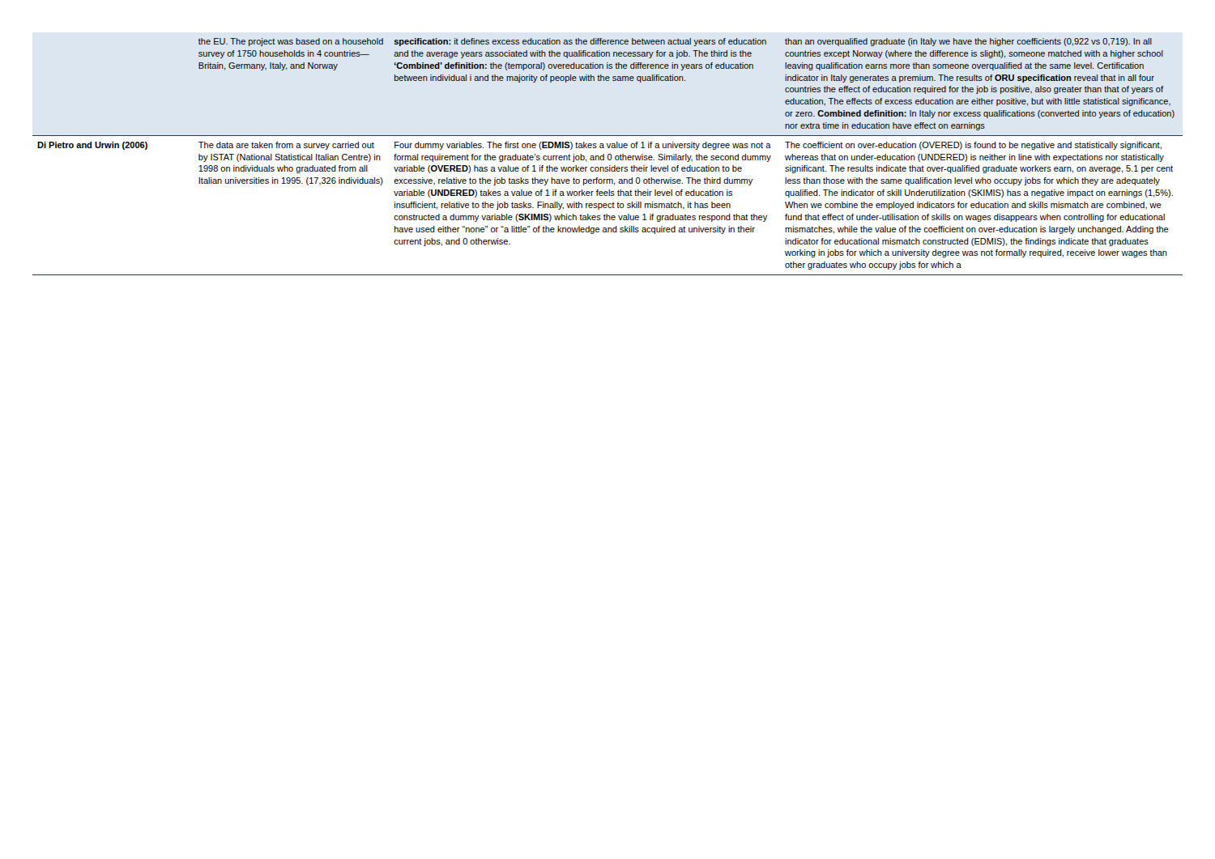| | the EU. The project was based on a household survey of 1750 households in 4 countries—Britain, Germany, Italy, and Norway | specification: it defines excess education as the difference between actual years of education and the average years associated with the qualification necessary for a job. The third is the ‘Combined’ definition: the (temporal) overeducation is the difference in years of education between individual i and the majority of people with the same qualification. | than an overqualified graduate (in Italy we have the higher coefficients (0,922 vs 0,719). In all countries except Norway (where the difference is slight), someone matched with a higher school leaving qualification earns more than someone overqualified at the same level. Certification indicator in Italy generates a premium. The results of ORU specification reveal that in all four countries the effect of education required for the job is positive, also greater than that of years of education, The effects of excess education are either positive, but with little statistical significance, or zero. Combined definition: In Italy nor excess qualifications (converted into years of education) nor extra time in education have effect on earnings |
| Di Pietro and Urwin (2006) | The data are taken from a survey carried out by ISTAT (National Statistical Italian Centre) in 1998 on individuals who graduated from all Italian universities in 1995. (17,326 individuals) | Four dummy variables. The first one ( EDMIS ) takes a value of 1 if a university degree was not a formal requirement for the graduate’s current job, and 0 otherwise. Similarly, the second dummy variable ( OVERED ) has a value of 1 if the worker considers their level of education to be excessive, relative to the job tasks they have to perform, and 0 otherwise. The third dummy variable ( UNDERED ) takes a value of 1 if a worker feels that their level of education is insufficient, relative to the job tasks. Finally, with respect to skill mismatch, it has been constructed a dummy variable ( SKIMIS ) which takes the value 1 if graduates respond that they have used either “none” or “a little” of the knowledge and skills acquired at university in their current jobs, and 0 otherwise. | The coefficient on over-education (OVERED) is found to be negative and statistically significant, whereas that on under-education (UNDERED) is neither in line with expectations nor statistically significant. The results indicate that over-qualified graduate workers earn, on average, 5.1 per cent less than those with the same qualification level who occupy jobs for which they are adequately qualified. The indicator of skill Underutilization (SKIMIS) has a negative impact on earnings (1,5%). When we combine the employed indicators for education and skills mismatch are combined, we fund that effect of under-utilisation of skills on wages disappears when controlling for educational mismatches, while the value of the coefficient on over-education is largely unchanged. Adding the indicator for educational mismatch constructed (EDMIS), the findings indicate that graduates working in jobs for which a university degree was not formally required, receive lower wages than other graduates who occupy jobs for which a |